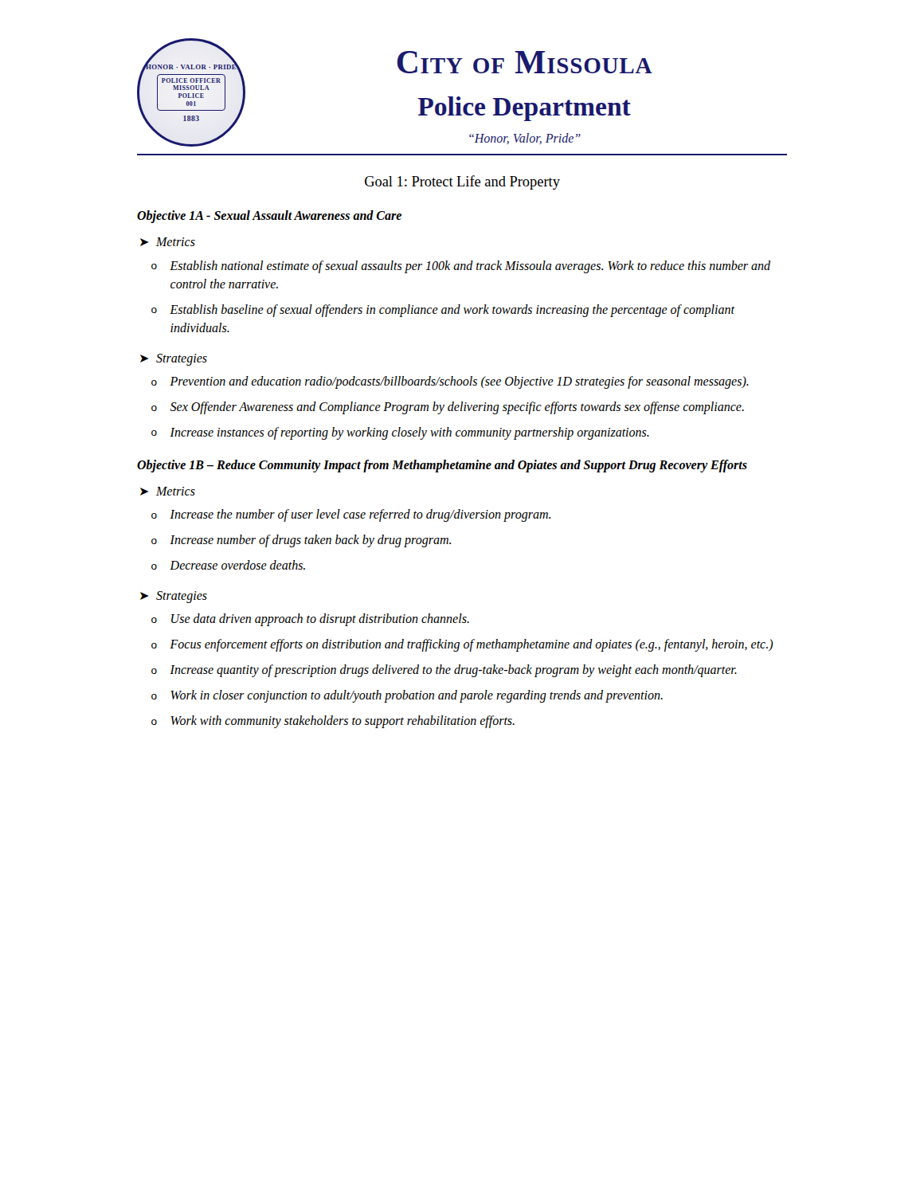HONOR · VALOR · PRIDE
POLICE OFFICER
MISSOULA
POLICE
001
1883
City of Missoula
Police Department
“Honor, Valor, Pride”
Goal 1: Protect Life and Property
Objective 1A - Sexual Assault Awareness and Care
Metrics
Establish national estimate of sexual assaults per 100k and track Missoula averages. Work to reduce this number and control the narrative.
Establish baseline of sexual offenders in compliance and work towards increasing the percentage of compliant individuals.
Strategies
Prevention and education radio/podcasts/billboards/schools (see Objective 1D strategies for seasonal messages).
Sex Offender Awareness and Compliance Program by delivering specific efforts towards sex offense compliance.
Increase instances of reporting by working closely with community partnership organizations.
Objective 1B – Reduce Community Impact from Methamphetamine and Opiates and Support Drug Recovery Efforts
Metrics
Increase the number of user level case referred to drug/diversion program.
Increase number of drugs taken back by drug program.
Decrease overdose deaths.
Strategies
Use data driven approach to disrupt distribution channels.
Focus enforcement efforts on distribution and trafficking of methamphetamine and opiates (e.g., fentanyl, heroin, etc.)
Increase quantity of prescription drugs delivered to the drug-take-back program by weight each month/quarter.
Work in closer conjunction to adult/youth probation and parole regarding trends and prevention.
Work with community stakeholders to support rehabilitation efforts.